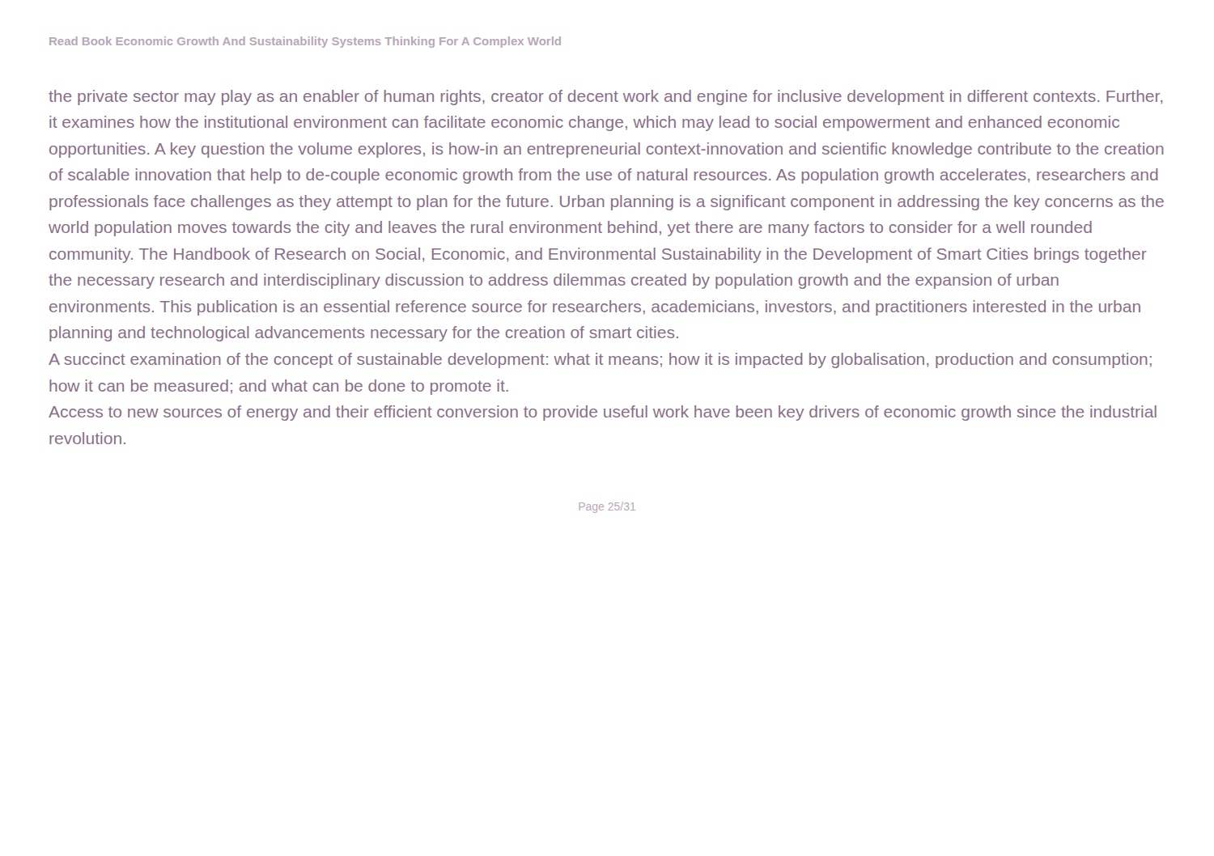Read Book Economic Growth And Sustainability Systems Thinking For A Complex World
the private sector may play as an enabler of human rights, creator of decent work and engine for inclusive development in different contexts. Further, it examines how the institutional environment can facilitate economic change, which may lead to social empowerment and enhanced economic opportunities. A key question the volume explores, is how-in an entrepreneurial context-innovation and scientific knowledge contribute to the creation of scalable innovation that help to de-couple economic growth from the use of natural resources. As population growth accelerates, researchers and professionals face challenges as they attempt to plan for the future. Urban planning is a significant component in addressing the key concerns as the world population moves towards the city and leaves the rural environment behind, yet there are many factors to consider for a well rounded community. The Handbook of Research on Social, Economic, and Environmental Sustainability in the Development of Smart Cities brings together the necessary research and interdisciplinary discussion to address dilemmas created by population growth and the expansion of urban environments. This publication is an essential reference source for researchers, academicians, investors, and practitioners interested in the urban planning and technological advancements necessary for the creation of smart cities.
A succinct examination of the concept of sustainable development: what it means; how it is impacted by globalisation, production and consumption; how it can be measured; and what can be done to promote it.
Access to new sources of energy and their efficient conversion to provide useful work have been key drivers of economic growth since the industrial revolution.
Page 25/31